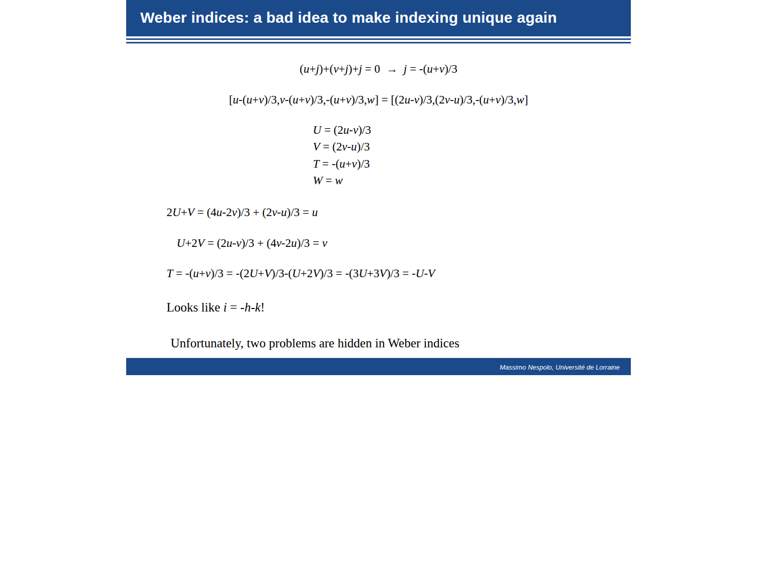Weber indices: a bad idea to make indexing unique again
(u+j)+(v+j)+j = 0 → j = -(u+v)/3
[u-(u+v)/3,v-(u+v)/3,-(u+v)/3,w] = [(2u-v)/3,(2v-u)/3,-(u+v)/3,w]
U = (2u-v)/3
V = (2v-u)/3
T = -(u+v)/3
W = w
2U+V = (4u-2v)/3 + (2v-u)/3 = u
U+2V = (2u-v)/3 + (4v-2u)/3 = v
T = -(u+v)/3 = -(2U+V)/3-(U+2V)/3 = -(3U+3V)/3 = -U-V
Looks like i = -h-k!
Unfortunately, two problems are hidden in Weber indices
Massimo Nespolo, Université de Lorraine